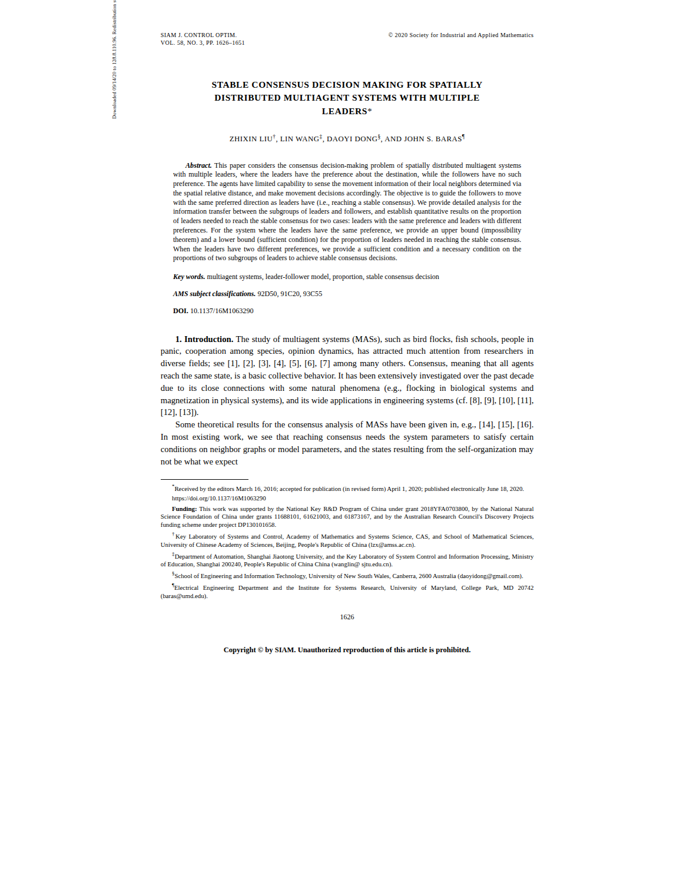Downloaded 09/14/20 to 128.8.110.96. Redistribution subject to SIAM license or copyright; see http://www.siam.org/journals/ojsa.php
SIAM J. Control Optim.
Vol. 58, No. 3, pp. 1626–1651
© 2020 Society for Industrial and Applied Mathematics
Stable Consensus Decision Making for Spatially
Distributed Multiagent Systems with Multiple
Leaders*
ZHIXIN LIU†, LIN WANG‡, DAOYI DONG§, AND JOHN S. BARAS¶
Abstract. This paper considers the consensus decision-making problem of spatially distributed multiagent systems with multiple leaders, where the leaders have the preference about the destination, while the followers have no such preference. The agents have limited capability to sense the movement information of their local neighbors determined via the spatial relative distance, and make movement decisions accordingly. The objective is to guide the followers to move with the same preferred direction as leaders have (i.e., reaching a stable consensus). We provide detailed analysis for the information transfer between the subgroups of leaders and followers, and establish quantitative results on the proportion of leaders needed to reach the stable consensus for two cases: leaders with the same preference and leaders with different preferences. For the system where the leaders have the same preference, we provide an upper bound (impossibility theorem) and a lower bound (sufficient condition) for the proportion of leaders needed in reaching the stable consensus. When the leaders have two different preferences, we provide a sufficient condition and a necessary condition on the proportions of two subgroups of leaders to achieve stable consensus decisions.
Key words. multiagent systems, leader-follower model, proportion, stable consensus decision
AMS subject classifications. 92D50, 91C20, 93C55
DOI. 10.1137/16M1063290
1. Introduction. The study of multiagent systems (MASs), such as bird flocks, fish schools, people in panic, cooperation among species, opinion dynamics, has attracted much attention from researchers in diverse fields; see [1], [2], [3], [4], [5], [6], [7] among many others. Consensus, meaning that all agents reach the same state, is a basic collective behavior. It has been extensively investigated over the past decade due to its close connections with some natural phenomena (e.g., flocking in biological systems and magnetization in physical systems), and its wide applications in engineering systems (cf. [8], [9], [10], [11], [12], [13]).
Some theoretical results for the consensus analysis of MASs have been given in, e.g., [14], [15], [16]. In most existing work, we see that reaching consensus needs the system parameters to satisfy certain conditions on neighbor graphs or model parameters, and the states resulting from the self-organization may not be what we expect
*Received by the editors March 16, 2016; accepted for publication (in revised form) April 1, 2020; published electronically June 18, 2020.
https://doi.org/10.1137/16M1063290
Funding: This work was supported by the National Key R&D Program of China under grant 2018YFA0703800, by the National Natural Science Foundation of China under grants 11688101, 61621003, and 61873167, and by the Australian Research Council's Discovery Projects funding scheme under project DP130101658.
†Key Laboratory of Systems and Control, Academy of Mathematics and Systems Science, CAS, and School of Mathematical Sciences, University of Chinese Academy of Sciences, Beijing, People's Republic of China (lzx@amss.ac.cn).
‡Department of Automation, Shanghai Jiaotong University, and the Key Laboratory of System Control and Information Processing, Ministry of Education, Shanghai 200240, People's Republic of China China (wanglin@ sjtu.edu.cn).
§School of Engineering and Information Technology, University of New South Wales, Canberra, 2600 Australia (daoyidong@gmail.com).
¶Electrical Engineering Department and the Institute for Systems Research, University of Maryland, College Park, MD 20742 (baras@umd.edu).
1626
Copyright © by SIAM. Unauthorized reproduction of this article is prohibited.